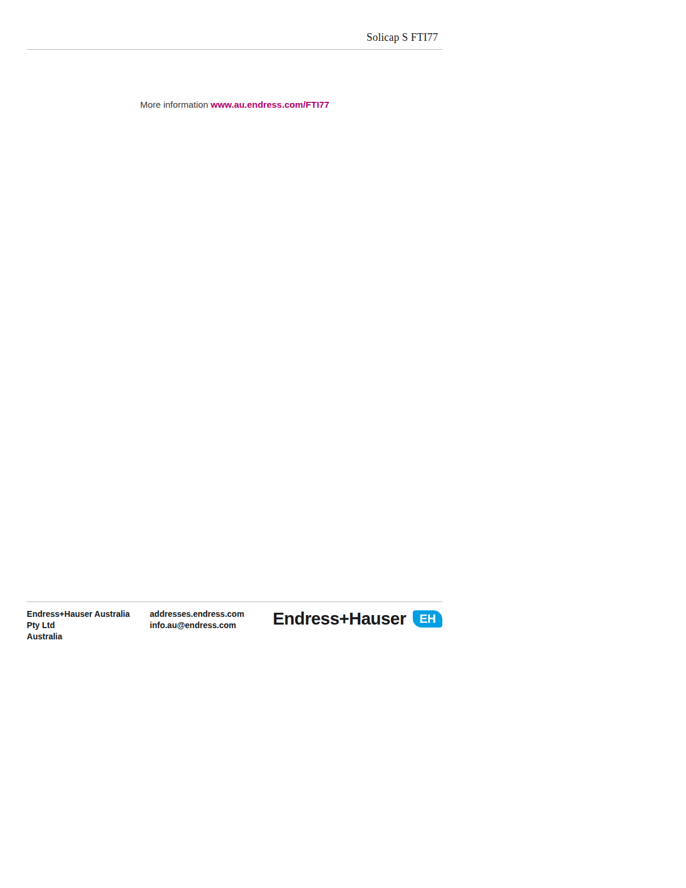Solicap S FTI77
More information www.au.endress.com/FTI77
Endress+Hauser Australia Pty Ltd
Australia
addresses.endress.com
info.au@endress.com
Endress+Hauser EH